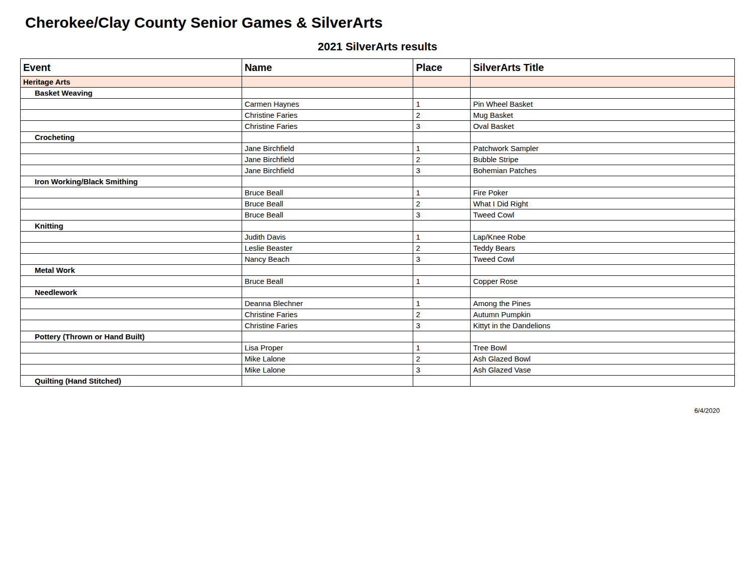Cherokee/Clay County Senior Games & SilverArts
2021 SilverArts results
| Event | Name | Place | SilverArts Title |
| --- | --- | --- | --- |
| Heritage Arts | | | |
| Basket Weaving | | | |
| | Carmen Haynes | 1 | Pin Wheel Basket |
| | Christine Faries | 2 | Mug Basket |
| | Christine Faries | 3 | Oval Basket |
| Crocheting | | | |
| | Jane Birchfield | 1 | Patchwork Sampler |
| | Jane Birchfield | 2 | Bubble Stripe |
| | Jane Birchfield | 3 | Bohemian Patches |
| Iron Working/Black Smithing | | | |
| | Bruce Beall | 1 | Fire Poker |
| | Bruce Beall | 2 | What I Did Right |
| | Bruce Beall | 3 | Tweed Cowl |
| Knitting | | | |
| | Judith Davis | 1 | Lap/Knee Robe |
| | Leslie Beaster | 2 | Teddy Bears |
| | Nancy Beach | 3 | Tweed Cowl |
| Metal Work | | | |
| | Bruce Beall | 1 | Copper Rose |
| Needlework | | | |
| | Deanna Blechner | 1 | Among the Pines |
| | Christine Faries | 2 | Autumn Pumpkin |
| | Christine Faries | 3 | Kittyt in the Dandelions |
| Pottery (Thrown or Hand Built) | | | |
| | Lisa Proper | 1 | Tree Bowl |
| | Mike Lalone | 2 | Ash Glazed Bowl |
| | Mike Lalone | 3 | Ash Glazed Vase |
| Quilting (Hand Stitched) | | | |
6/4/2020